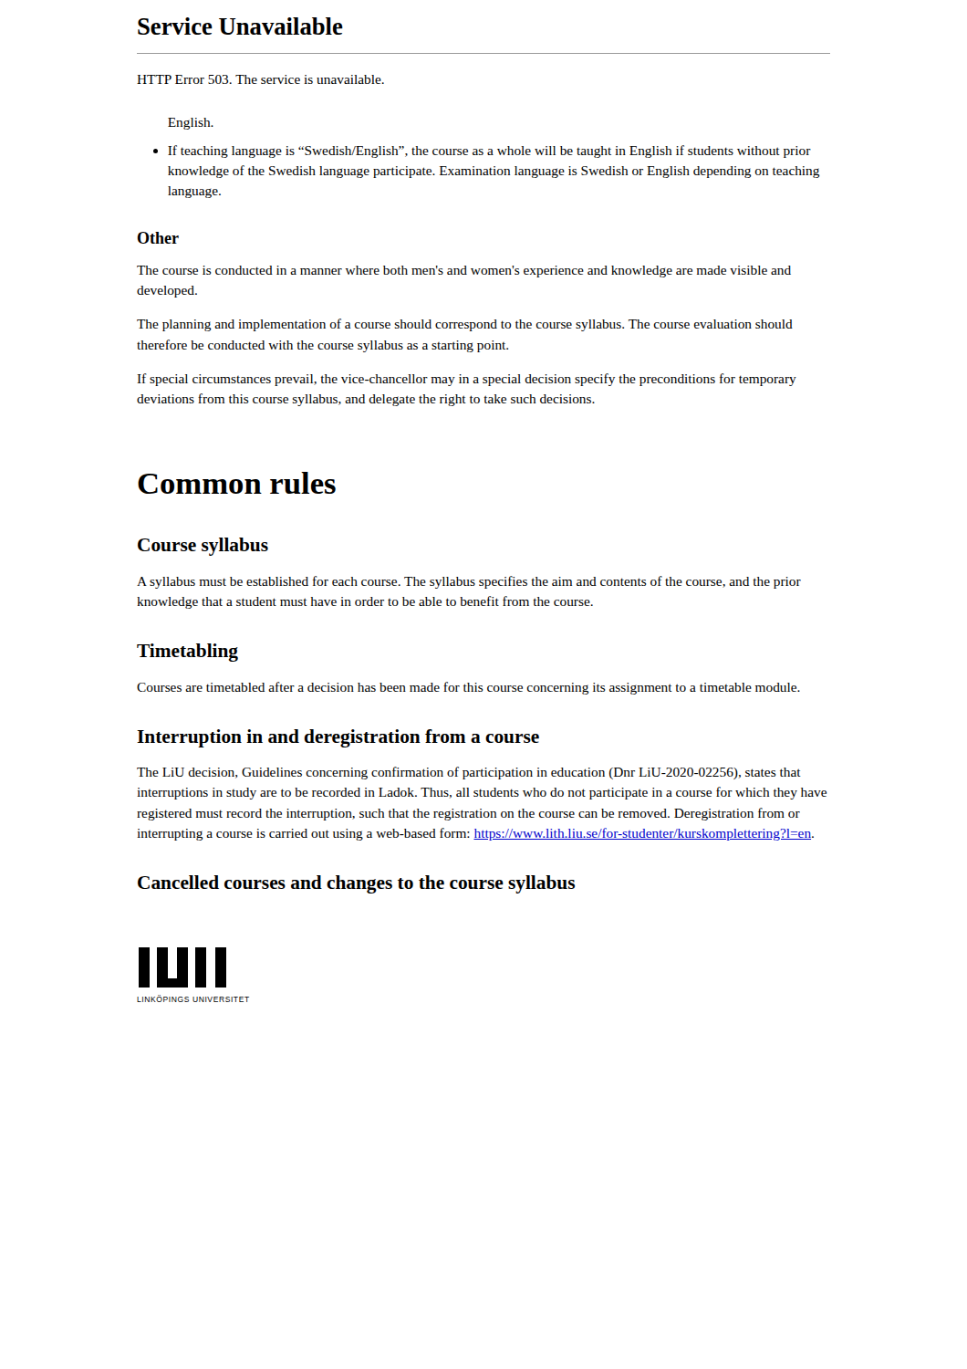Service Unavailable
HTTP Error 503. The service is unavailable.
English.
If teaching language is “Swedish/English”, the course as a whole will be taught in English if students without prior knowledge of the Swedish language participate. Examination language is Swedish or English depending on teaching language.
Other
The course is conducted in a manner where both men's and women's experience and knowledge are made visible and developed.
The planning and implementation of a course should correspond to the course syllabus. The course evaluation should therefore be conducted with the course syllabus as a starting point.
If special circumstances prevail, the vice-chancellor may in a special decision specify the preconditions for temporary deviations from this course syllabus, and delegate the right to take such decisions.
Common rules
Course syllabus
A syllabus must be established for each course. The syllabus specifies the aim and contents of the course, and the prior knowledge that a student must have in order to be able to benefit from the course.
Timetabling
Courses are timetabled after a decision has been made for this course concerning its assignment to a timetable module.
Interruption in and deregistration from a course
The LiU decision, Guidelines concerning confirmation of participation in education (Dnr LiU-2020-02256), states that interruptions in study are to be recorded in Ladok. Thus, all students who do not participate in a course for which they have registered must record the interruption, such that the registration on the course can be removed. Deregistration from or interrupting a course is carried out using a web-based form: https://www.lith.liu.se/for-studenter/kurskomplettering?l=en.
Cancelled courses and changes to the course syllabus
LINKÖPINGS UNIVERSITET